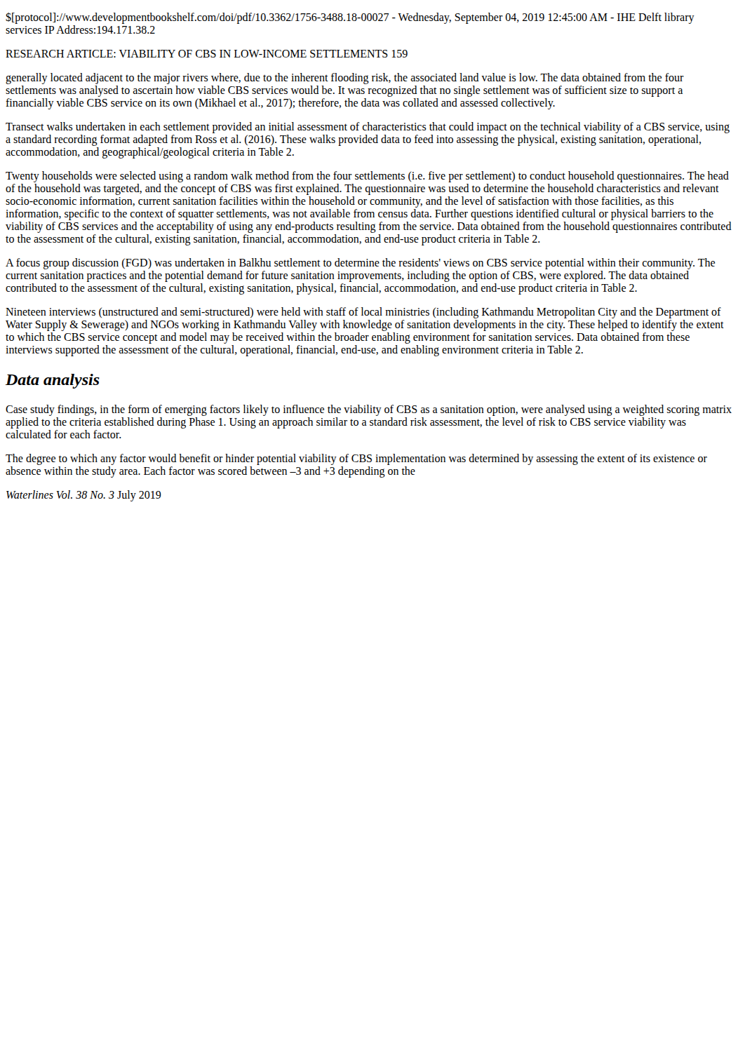$[protocol]://www.developmentbookshelf.com/doi/pdf/10.3362/1756-3488.18-00027 - Wednesday, September 04, 2019 12:45:00 AM - IHE Delft library services IP Address:194.171.38.2
RESEARCH ARTICLE: VIABILITY OF CBS IN LOW-INCOME SETTLEMENTS 159
generally located adjacent to the major rivers where, due to the inherent flooding risk, the associated land value is low. The data obtained from the four settlements was analysed to ascertain how viable CBS services would be. It was recognized that no single settlement was of sufficient size to support a financially viable CBS service on its own (Mikhael et al., 2017); therefore, the data was collated and assessed collectively.
Transect walks undertaken in each settlement provided an initial assessment of characteristics that could impact on the technical viability of a CBS service, using a standard recording format adapted from Ross et al. (2016). These walks provided data to feed into assessing the physical, existing sanitation, operational, accommodation, and geographical/geological criteria in Table 2.
Twenty households were selected using a random walk method from the four settlements (i.e. five per settlement) to conduct household questionnaires. The head of the household was targeted, and the concept of CBS was first explained. The questionnaire was used to determine the household characteristics and relevant socio-economic information, current sanitation facilities within the household or community, and the level of satisfaction with those facilities, as this information, specific to the context of squatter settlements, was not available from census data. Further questions identified cultural or physical barriers to the viability of CBS services and the acceptability of using any end-products resulting from the service. Data obtained from the household questionnaires contributed to the assessment of the cultural, existing sanitation, financial, accommodation, and end-use product criteria in Table 2.
A focus group discussion (FGD) was undertaken in Balkhu settlement to determine the residents' views on CBS service potential within their community. The current sanitation practices and the potential demand for future sanitation improvements, including the option of CBS, were explored. The data obtained contributed to the assessment of the cultural, existing sanitation, physical, financial, accommodation, and end-use product criteria in Table 2.
Nineteen interviews (unstructured and semi-structured) were held with staff of local ministries (including Kathmandu Metropolitan City and the Department of Water Supply & Sewerage) and NGOs working in Kathmandu Valley with knowledge of sanitation developments in the city. These helped to identify the extent to which the CBS service concept and model may be received within the broader enabling environment for sanitation services. Data obtained from these interviews supported the assessment of the cultural, operational, financial, end-use, and enabling environment criteria in Table 2.
Data analysis
Case study findings, in the form of emerging factors likely to influence the viability of CBS as a sanitation option, were analysed using a weighted scoring matrix applied to the criteria established during Phase 1. Using an approach similar to a standard risk assessment, the level of risk to CBS service viability was calculated for each factor.
The degree to which any factor would benefit or hinder potential viability of CBS implementation was determined by assessing the extent of its existence or absence within the study area. Each factor was scored between –3 and +3 depending on the
Waterlines Vol. 38 No. 3 July 2019